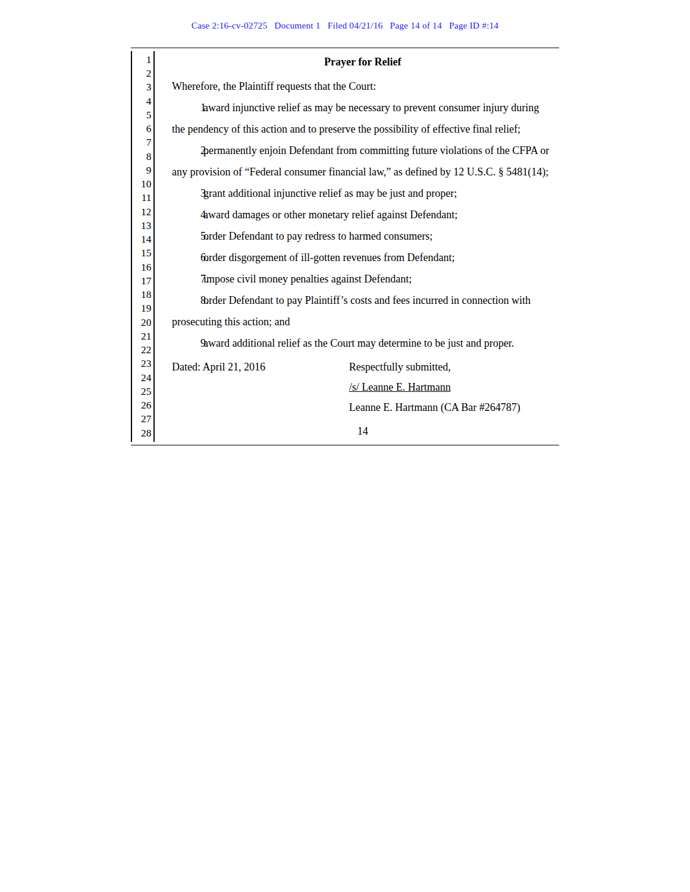Case 2:16-cv-02725 Document 1 Filed 04/21/16 Page 14 of 14 Page ID #:14
1 2 3 4 5 6 7 8 9 10 11 12 13 14 15 16 17 18 19 20 21 22 23 24 25 26 27 28
Prayer for Relief
Wherefore, the Plaintiff requests that the Court:
1. award injunctive relief as may be necessary to prevent consumer injury during the pendency of this action and to preserve the possibility of effective final relief;
2. permanently enjoin Defendant from committing future violations of the CFPA or any provision of “Federal consumer financial law,” as defined by 12 U.S.C. § 5481(14);
3. grant additional injunctive relief as may be just and proper;
4. award damages or other monetary relief against Defendant;
5. order Defendant to pay redress to harmed consumers;
6. order disgorgement of ill-gotten revenues from Defendant;
7. impose civil money penalties against Defendant;
8. order Defendant to pay Plaintiff’s costs and fees incurred in connection with prosecuting this action; and
9. award additional relief as the Court may determine to be just and proper.
Dated: April 21, 2016
Respectfully submitted,
/s/ Leanne E. Hartmann
Leanne E. Hartmann (CA Bar #264787)
14